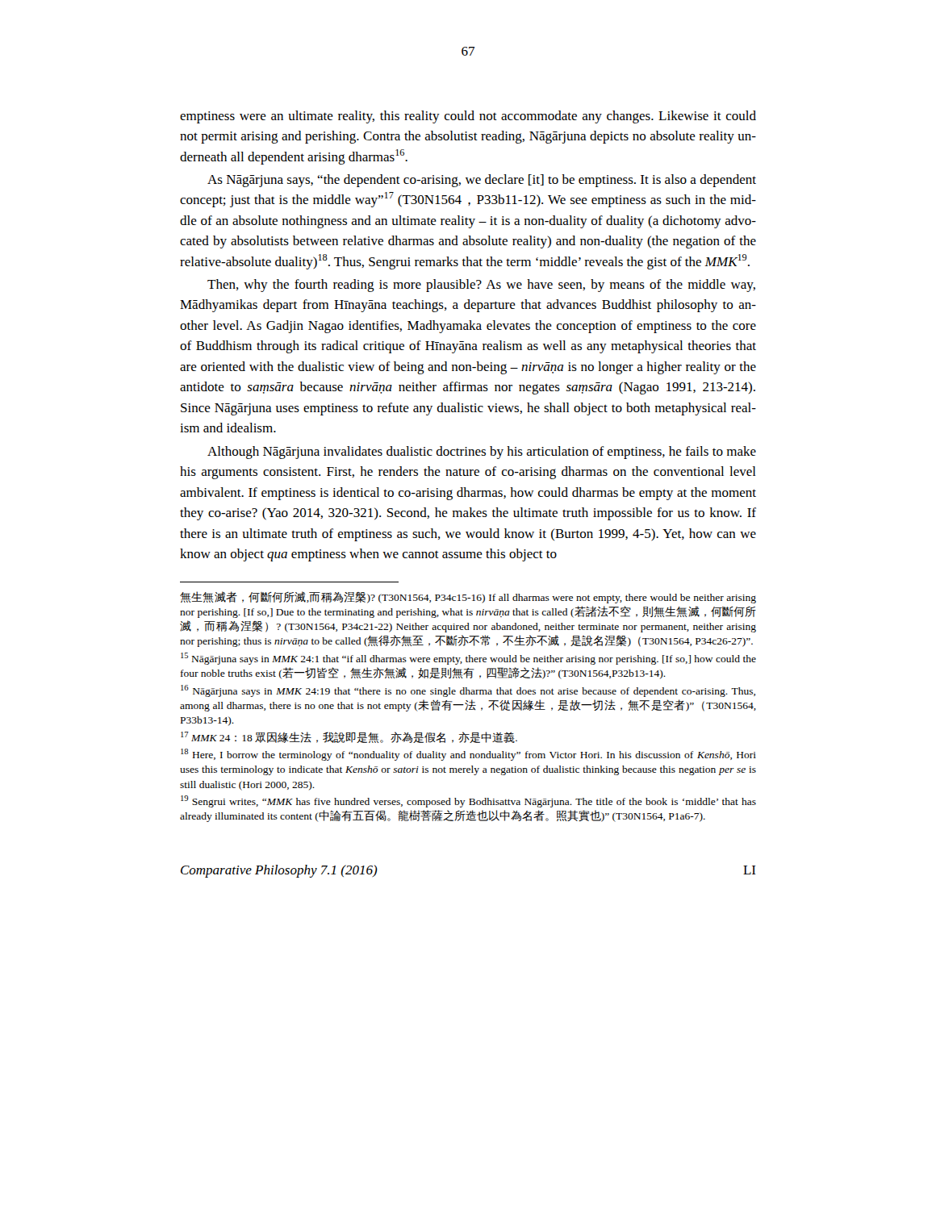67
emptiness were an ultimate reality, this reality could not accommodate any changes. Likewise it could not permit arising and perishing. Contra the absolutist reading, Nāgārjuna depicts no absolute reality underneath all dependent arising dharmas16.
As Nāgārjuna says, “the dependent co-arising, we declare [it] to be emptiness. It is also a dependent concept; just that is the middle way”17 (T30N1564，P33b11-12). We see emptiness as such in the middle of an absolute nothingness and an ultimate reality – it is a non-duality of duality (a dichotomy advocated by absolutists between relative dharmas and absolute reality) and non-duality (the negation of the relative-absolute duality)18. Thus, Sengrui remarks that the term ‘middle’ reveals the gist of the MMK19.
Then, why the fourth reading is more plausible? As we have seen, by means of the middle way, Mādhyamikas depart from Hīnayāna teachings, a departure that advances Buddhist philosophy to another level. As Gadjin Nagao identifies, Madhyamaka elevates the conception of emptiness to the core of Buddhism through its radical critique of Hīnayāna realism as well as any metaphysical theories that are oriented with the dualistic view of being and non-being – nirvāṇa is no longer a higher reality or the antidote to saṃsāra because nirvāṇa neither affirmas nor negates saṃsāra (Nagao 1991, 213-214). Since Nāgārjuna uses emptiness to refute any dualistic views, he shall object to both metaphysical realism and idealism.
Although Nāgārjuna invalidates dualistic doctrines by his articulation of emptiness, he fails to make his arguments consistent. First, he renders the nature of co-arising dharmas on the conventional level ambivalent. If emptiness is identical to co-arising dharmas, how could dharmas be empty at the moment they co-arise? (Yao 2014, 320-321). Second, he makes the ultimate truth impossible for us to know. If there is an ultimate truth of emptiness as such, we would know it (Burton 1999, 4-5). Yet, how can we know an object qua emptiness when we cannot assume this object to
無生無滅者，何斷何所滅,而稱為涅槃)? (T30N1564, P34c15-16) If all dharmas were not empty, there would be neither arising nor perishing. [If so,] Due to the terminating and perishing, what is nirvāṇa that is called (若諸法不空，則無生無滅，何斷何所滅，而稱為涅槃）? (T30N1564, P34c21-22) Neither acquired nor abandoned, neither terminate nor permanent, neither arising nor perishing; thus is nirvāṇa to be called (無得亦無至，不斷亦不常，不生亦不滅，是說名涅槃)（T30N1564, P34c26-27)”.
15 Nāgārjuna says in MMK 24:1 that “if all dharmas were empty, there would be neither arising nor perishing. [If so,] how could the four noble truths exist (若一切皆空，無生亦無滅，如是則無有，四聖諦之法)?” (T30N1564,P32b13-14).
16 Nāgārjuna says in MMK 24:19 that “there is no one single dharma that does not arise because of dependent co-arising. Thus, among all dharmas, there is no one that is not empty (未曾有一法，不從因緣生，是故一切法，無不是空者)”（T30N1564, P33b13-14).
17 MMK 24：18 眾因緣生法，我說即是無。亦為是假名，亦是中道義.
18 Here, I borrow the terminology of “nonduality of duality and nonduality” from Victor Hori. In his discussion of Kenshō, Hori uses this terminology to indicate that Kenshō or satori is not merely a negation of dualistic thinking because this negation per se is still dualistic (Hori 2000, 285).
19 Sengrui writes, “MMK has five hundred verses, composed by Bodhisattva Nāgārjuna. The title of the book is ‘middle’ that has already illuminated its content (中論有五百偈。龍樹菩薩之所造也以中為名者。照其實也)” (T30N1564, P1a6-7).
Comparative Philosophy 7.1 (2016)
LI